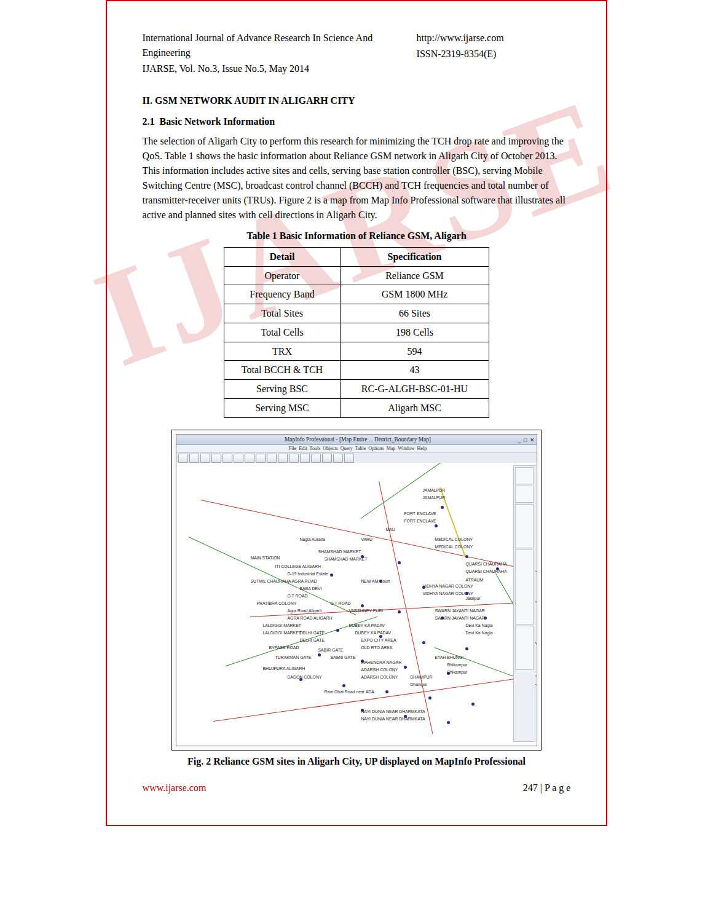IJARSE
International Journal of Advance Research In Science And Engineering
IJARSE, Vol. No.3, Issue No.5, May 2014
http://www.ijarse.com
ISSN-2319-8354(E)
II. GSM NETWORK AUDIT IN ALIGARH CITY
2.1 Basic Network Information
The selection of Aligarh City to perform this research for minimizing the TCH drop rate and improving the QoS. Table 1 shows the basic information about Reliance GSM network in Aligarh City of October 2013. This information includes active sites and cells, serving base station controller (BSC), serving Mobile Switching Centre (MSC), broadcast control channel (BCCH) and TCH frequencies and total number of transmitter-receiver units (TRUs). Figure 2 is a map from Map Info Professional software that illustrates all active and planned sites with cell directions in Aligarh City.
Table 1 Basic Information of Reliance GSM, Aligarh
| Detail | Specification |
| --- | --- |
| Operator | Reliance GSM |
| Frequency Band | GSM 1800 MHz |
| Total Sites | 66 Sites |
| Total Cells | 198 Cells |
| TRX | 594 |
| Total BCCH & TCH | 43 |
| Serving BSC | RC-G-ALGH-BSC-01-HU |
| Serving MSC | Aligarh MSC |
MapInfo Professional - [Map Entire ... District_Boundary Map] _ □ ✕
File Edit Tools Objects Query Table Options Map Window Help
JAMALPUR
JAMALPUR
FORT ENCLAVE
FORT ENCLAVE
MAU
Nagla Auraila
VARU
MEDICAL COLONY
MEDICAL COLONY
SHAMSHAD MARKET
MAIN STATION
SHAMSHAD MARKET
ITI COLLEGE ALIGARH
QUARSI CHAURAHA
QUARSI CHAURAHA
D-19 Industrial Estate
ATRAUM
SUTMIL CHAURAHA AGRA ROAD
NEW AM Court
VIDHYA NAGAR COLONY
BABA DEVI
VIDHYA NAGAR COLONY
G T ROAD
Jalalpur
PRATIBHA COLONY
G T ROAD
Agra Road Aligarh
VARSHNEY PURI
SWARN JAYANTI NAGAR
AGRA ROAD ALIGARH
SWARN JAYANTI NAGAR
LALDIGGI MARKET
DUBEY KA PADAV
Devi Ka Nagla
LALDIGGI MARKET
DELHI GATE
DUBEY KA PADAV
Devi Ka Nagla
DELHI GATE
EXPO CITY AREA
BYPASS ROAD
OLD RTO AREA
SABIR GATE
TURAKMAN GATE
SASNI GATE
ETAH BHUNGI
MAHENDRA NAGAR
Bhikampur
BHUJPURA ALIGARH
ADARSH COLONY
Bhikampur
DADON COLONY
ADARSH COLONY
DHANIPUR
Dhanipur
Ram Ghat Road near ADA
NAYI DUNIA NEAR DHARMKATA
NAYI DUNIA NEAR DHARMKATA
Fig. 2 Reliance GSM sites in Aligarh City, UP displayed on MapInfo Professional
www.ijarse.com
247 | P a g e